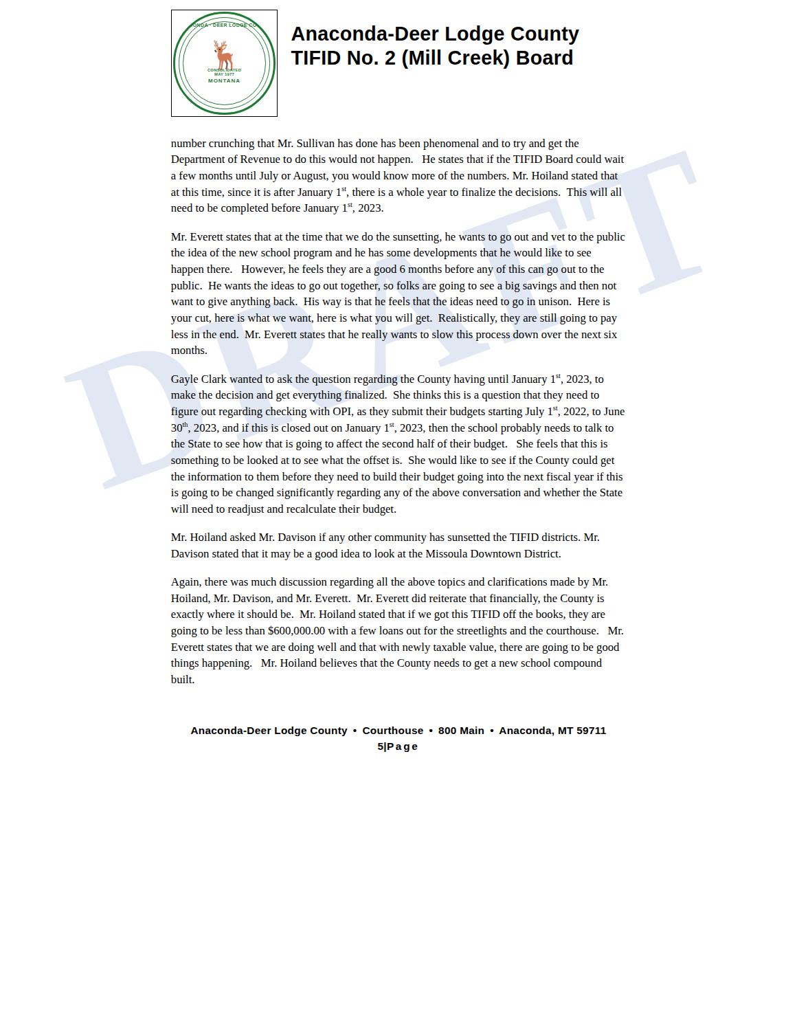DRAFT
ANACONDA · DEER LODGE COUNTY
🦌 CONSOLIDATED
MAY 1977 MONTANA
Anaconda-Deer Lodge County
TIFID No. 2 (Mill Creek) Board
number crunching that Mr. Sullivan has done has been phenomenal and to try and get the Department of Revenue to do this would not happen. He states that if the TIFID Board could wait a few months until July or August, you would know more of the numbers. Mr. Hoiland stated that at this time, since it is after January 1st, there is a whole year to finalize the decisions. This will all need to be completed before January 1st, 2023.
Mr. Everett states that at the time that we do the sunsetting, he wants to go out and vet to the public the idea of the new school program and he has some developments that he would like to see happen there. However, he feels they are a good 6 months before any of this can go out to the public. He wants the ideas to go out together, so folks are going to see a big savings and then not want to give anything back. His way is that he feels that the ideas need to go in unison. Here is your cut, here is what we want, here is what you will get. Realistically, they are still going to pay less in the end. Mr. Everett states that he really wants to slow this process down over the next six months.
Gayle Clark wanted to ask the question regarding the County having until January 1st, 2023, to make the decision and get everything finalized. She thinks this is a question that they need to figure out regarding checking with OPI, as they submit their budgets starting July 1st, 2022, to June 30th, 2023, and if this is closed out on January 1st, 2023, then the school probably needs to talk to the State to see how that is going to affect the second half of their budget. She feels that this is something to be looked at to see what the offset is. She would like to see if the County could get the information to them before they need to build their budget going into the next fiscal year if this is going to be changed significantly regarding any of the above conversation and whether the State will need to readjust and recalculate their budget.
Mr. Hoiland asked Mr. Davison if any other community has sunsetted the TIFID districts. Mr. Davison stated that it may be a good idea to look at the Missoula Downtown District.
Again, there was much discussion regarding all the above topics and clarifications made by Mr. Hoiland, Mr. Davison, and Mr. Everett. Mr. Everett did reiterate that financially, the County is exactly where it should be. Mr. Hoiland stated that if we got this TIFID off the books, they are going to be less than $600,000.00 with a few loans out for the streetlights and the courthouse. Mr. Everett states that we are doing well and that with newly taxable value, there are going to be good things happening. Mr. Hoiland believes that the County needs to get a new school compound built.
Anaconda-Deer Lodge County • Courthouse • 800 Main • Anaconda, MT 59711
5|Page